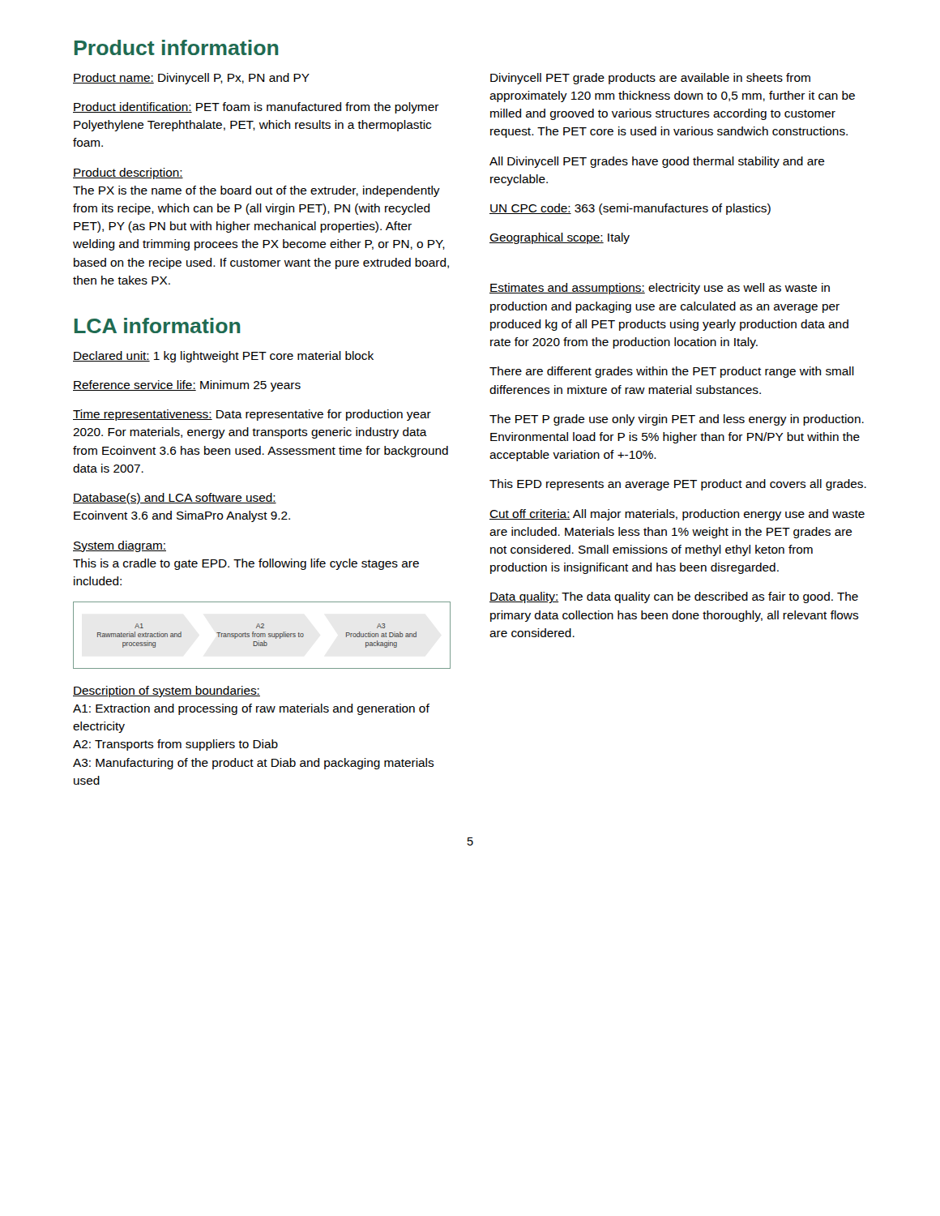Product information
Product name: Divinycell P, Px, PN and PY
Product identification: PET foam is manufactured from the polymer Polyethylene Terephthalate, PET, which results in a thermoplastic foam.
Product description:
The PX is the name of the board out of the extruder, independently from its recipe, which can be P (all virgin PET), PN (with recycled PET), PY (as PN but with higher mechanical properties). After welding and trimming procees the PX become either P, or PN, o PY, based on the recipe used. If customer want the pure extruded board, then he takes PX.
LCA information
Declared unit: 1 kg lightweight PET core material block
Reference service life: Minimum 25 years
Time representativeness: Data representative for production year 2020. For materials, energy and transports generic industry data from Ecoinvent 3.6 has been used. Assessment time for background data is 2007.
Database(s) and LCA software used:
Ecoinvent 3.6 and SimaPro Analyst 9.2.
System diagram:
This is a cradle to gate EPD. The following life cycle stages are included:
A1 Rawmaterial extraction and processing
A2 Transports from suppliers to Diab
A3 Production at Diab and packaging
Description of system boundaries:
A1: Extraction and processing of raw materials and generation of electricity
A2: Transports from suppliers to Diab
A3: Manufacturing of the product at Diab and packaging materials used
Divinycell PET grade products are available in sheets from approximately 120 mm thickness down to 0,5 mm, further it can be milled and grooved to various structures according to customer request. The PET core is used in various sandwich constructions.
All Divinycell PET grades have good thermal stability and are recyclable.
UN CPC code: 363 (semi-manufactures of plastics)
Geographical scope: Italy
Estimates and assumptions: electricity use as well as waste in production and packaging use are calculated as an average per produced kg of all PET products using yearly production data and rate for 2020 from the production location in Italy.
There are different grades within the PET product range with small differences in mixture of raw material substances.
The PET P grade use only virgin PET and less energy in production. Environmental load for P is 5% higher than for PN/PY but within the acceptable variation of +-10%.
This EPD represents an average PET product and covers all grades.
Cut off criteria: All major materials, production energy use and waste are included. Materials less than 1% weight in the PET grades are not considered. Small emissions of methyl ethyl keton from production is insignificant and has been disregarded.
Data quality: The data quality can be described as fair to good. The primary data collection has been done thoroughly, all relevant flows are considered.
5